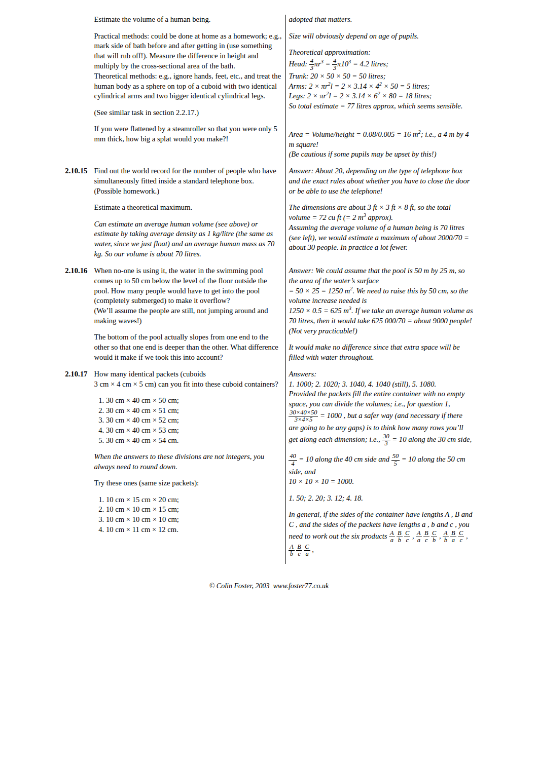| | Estimate the volume of a human being. Practical methods: could be done at home as a homework; e.g., mark side of bath before and after getting in (use something that will rub off!). Measure the difference in height and multiply by the cross-sectional area of the bath. Theoretical methods: e.g., ignore hands, feet, etc., and treat the human body as a sphere on top of a cuboid with two identical cylindrical arms and two bigger identical cylindrical legs. (See similar task in section 2.2.17.) If you were flattened by a steamroller so that you were only 5 mm thick, how big a splat would you make?! | adopted that matters. Size will obviously depend on age of pupils. Theoretical approximation: Head: 4 3 π r 3 = 4 3 π10 3 = 4.2 litres; Trunk: 20 × 50 × 50 = 50 litres; Arms: 2 × π r 2 l = 2 × 3.14 × 4 2 × 50 = 5 litres; Legs: 2 × π r 2 l = 2 × 3.14 × 6 2 × 80 = 18 litres; So total estimate = 77 litres approx, which seems sensible. Area = Volume/height = 0.08/0.005 = 16 m 2 ; i.e., a 4 m by 4 m square! (Be cautious if some pupils may be upset by this!) |
| 2.10.15 | Find out the world record for the number of people who have simultaneously fitted inside a standard telephone box. (Possible homework.) Estimate a theoretical maximum. Can estimate an average human volume (see above) or estimate by taking average density as 1 kg/litre (the same as water, since we just float) and an average human mass as 70 kg. So our volume is about 70 litres. | Answer: About 20, depending on the type of telephone box and the exact rules about whether you have to close the door or be able to use the telephone! The dimensions are about 3 ft × 3 ft × 8 ft, so the total volume = 72 cu ft (= 2 m 3 approx). Assuming the average volume of a human being is 70 litres (see left), we would estimate a maximum of about 2000/70 = about 30 people. In practice a lot fewer. |
| 2.10.16 | When no-one is using it, the water in the swimming pool comes up to 50 cm below the level of the floor outside the pool. How many people would have to get into the pool (completely submerged) to make it overflow? (We’ll assume the people are still, not jumping around and making waves!) The bottom of the pool actually slopes from one end to the other so that one end is deeper than the other. What difference would it make if we took this into account? | Answer: We could assume that the pool is 50 m by 25 m, so the area of the water’s surface = 50 × 25 = 1250 m 2 . We need to raise this by 50 cm, so the volume increase needed is 1250 × 0.5 = 625 m 3 . If we take an average human volume as 70 litres, then it would take 625 000/70 = about 9000 people! (Not very practicable!) It would make no difference since that extra space will be filled with water throughout. |
| 2.10.17 | How many identical packets (cuboids 3 cm × 4 cm × 5 cm) can you fit into these cuboid containers? 30 cm × 40 cm × 50 cm; 30 cm × 40 cm × 51 cm; 30 cm × 40 cm × 52 cm; 30 cm × 40 cm × 53 cm; 30 cm × 40 cm × 54 cm. When the answers to these divisions are not integers, you always need to round down. Try these ones (same size packets): 10 cm × 15 cm × 20 cm; 10 cm × 10 cm × 15 cm; 10 cm × 10 cm × 10 cm; 10 cm × 11 cm × 12 cm. | Answers: 1. 1000; 2. 1020; 3. 1040, 4. 1040 (still), 5. 1080. Provided the packets fill the entire container with no empty space, you can divide the volumes; i.e., for question 1, 30×40×50 3×4×5 = 1000 , but a safer way (and necessary if there are going to be any gaps) is to think how many rows you’ll get along each dimension; i.e., 30 3 = 10 along the 30 cm side, 40 4 = 10 along the 40 cm side and 50 5 = 10 along the 50 cm side, and 10 × 10 × 10 = 1000. 1. 50; 2. 20; 3. 12; 4. 18. In general, if the sides of the container have lengths A , B and C , and the sides of the packets have lengths a , b and c , you need to work out the six products A a B b C c , A a B c C b , A b B a C c , A b B c C a , |
© Colin Foster, 2003 www.foster77.co.uk